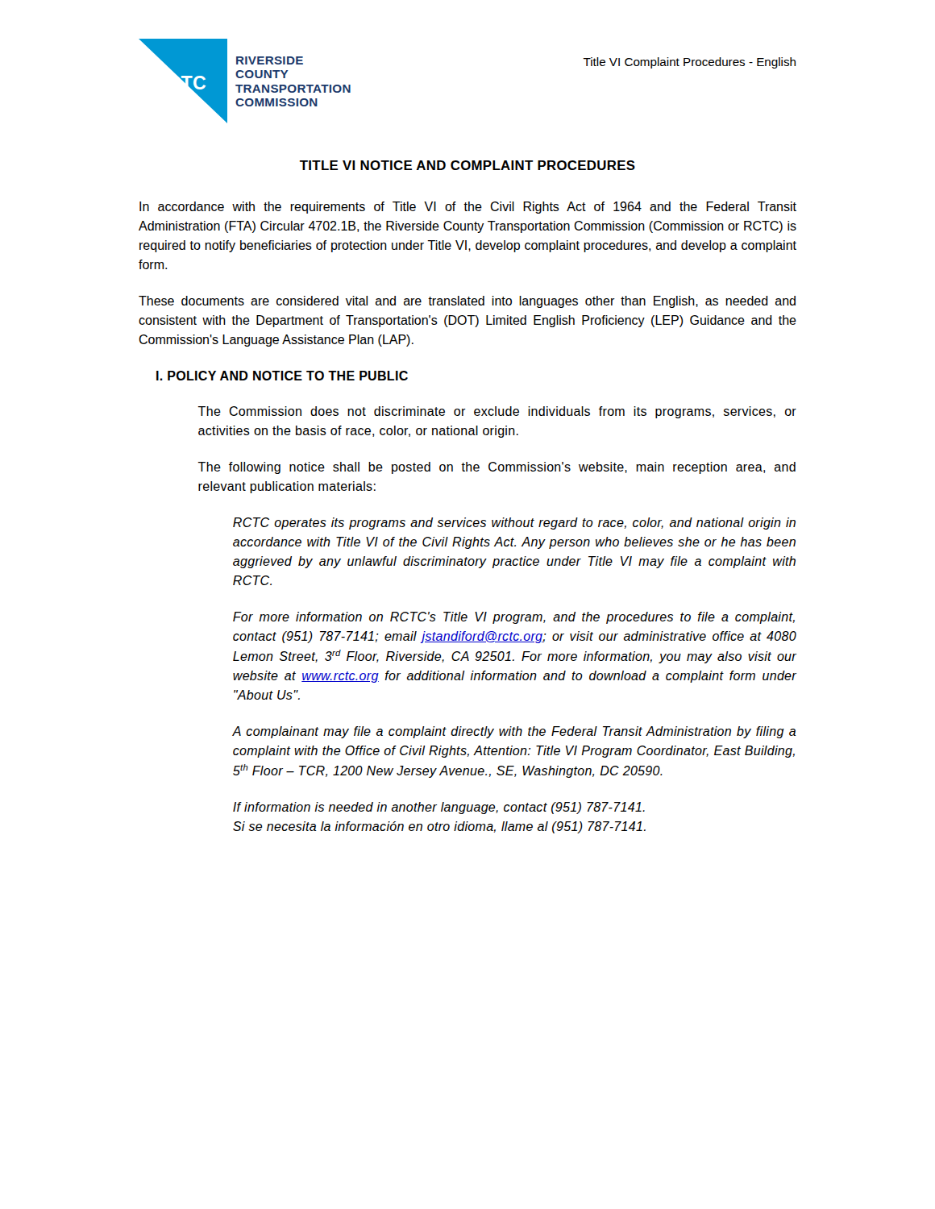RCTC
RIVERSIDE
COUNTY
TRANSPORTATION
COMMISSION
Title VI Complaint Procedures - English
TITLE VI NOTICE AND COMPLAINT PROCEDURES
In accordance with the requirements of Title VI of the Civil Rights Act of 1964 and the Federal Transit Administration (FTA) Circular 4702.1B, the Riverside County Transportation Commission (Commission or RCTC) is required to notify beneficiaries of protection under Title VI, develop complaint procedures, and develop a complaint form.
These documents are considered vital and are translated into languages other than English, as needed and consistent with the Department of Transportation's (DOT) Limited English Proficiency (LEP) Guidance and the Commission's Language Assistance Plan (LAP).
POLICY AND NOTICE TO THE PUBLIC
The Commission does not discriminate or exclude individuals from its programs, services, or activities on the basis of race, color, or national origin.
The following notice shall be posted on the Commission's website, main reception area, and relevant publication materials:
RCTC operates its programs and services without regard to race, color, and national origin in accordance with Title VI of the Civil Rights Act. Any person who believes she or he has been aggrieved by any unlawful discriminatory practice under Title VI may file a complaint with RCTC.
For more information on RCTC's Title VI program, and the procedures to file a complaint, contact (951) 787-7141; email jstandiford@rctc.org; or visit our administrative office at 4080 Lemon Street, 3rd Floor, Riverside, CA 92501. For more information, you may also visit our website at www.rctc.org for additional information and to download a complaint form under "About Us".
A complainant may file a complaint directly with the Federal Transit Administration by filing a complaint with the Office of Civil Rights, Attention: Title VI Program Coordinator, East Building, 5th Floor – TCR, 1200 New Jersey Avenue., SE, Washington, DC 20590.
If information is needed in another language, contact (951) 787-7141.
Si se necesita la información en otro idioma, llame al (951) 787-7141.